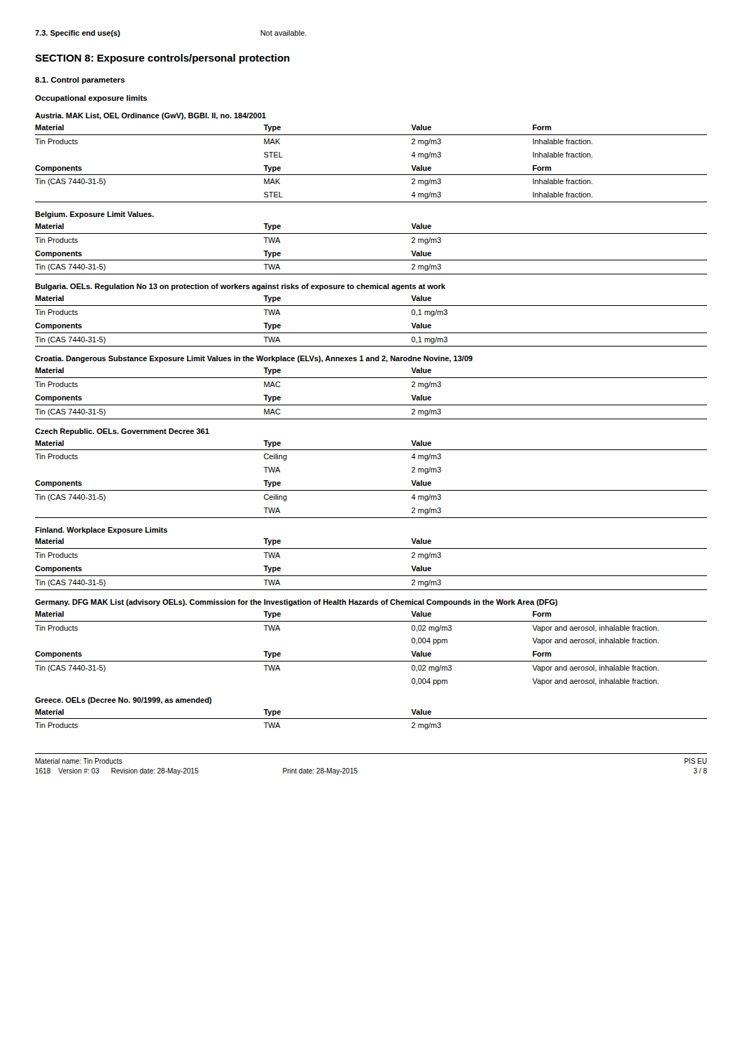7.3. Specific end use(s) Not available.
SECTION 8: Exposure controls/personal protection
8.1. Control parameters
Occupational exposure limits
Austria. MAK List, OEL Ordinance (GwV), BGBl. II, no. 184/2001
| Material | Type | Value | Form |
| --- | --- | --- | --- |
| Tin Products | MAK | 2 mg/m3 | Inhalable fraction. |
| | STEL | 4 mg/m3 | Inhalable fraction. |
| Components | Type | Value | Form |
| Tin (CAS 7440-31-5) | MAK | 2 mg/m3 | Inhalable fraction. |
| | STEL | 4 mg/m3 | Inhalable fraction. |
Belgium. Exposure Limit Values.
| Material | Type | Value | |
| --- | --- | --- | --- |
| Tin Products | TWA | 2 mg/m3 | |
| Components | Type | Value | |
| Tin (CAS 7440-31-5) | TWA | 2 mg/m3 | |
Bulgaria. OELs. Regulation No 13 on protection of workers against risks of exposure to chemical agents at work
| Material | Type | Value | |
| --- | --- | --- | --- |
| Tin Products | TWA | 0,1 mg/m3 | |
| Components | Type | Value | |
| Tin (CAS 7440-31-5) | TWA | 0,1 mg/m3 | |
Croatia. Dangerous Substance Exposure Limit Values in the Workplace (ELVs), Annexes 1 and 2, Narodne Novine, 13/09
| Material | Type | Value | |
| --- | --- | --- | --- |
| Tin Products | MAC | 2 mg/m3 | |
| Components | Type | Value | |
| Tin (CAS 7440-31-5) | MAC | 2 mg/m3 | |
Czech Republic. OELs. Government Decree 361
| Material | Type | Value | |
| --- | --- | --- | --- |
| Tin Products | Ceiling | 4 mg/m3 | |
| | TWA | 2 mg/m3 | |
| Components | Type | Value | |
| Tin (CAS 7440-31-5) | Ceiling | 4 mg/m3 | |
| | TWA | 2 mg/m3 | |
Finland. Workplace Exposure Limits
| Material | Type | Value | |
| --- | --- | --- | --- |
| Tin Products | TWA | 2 mg/m3 | |
| Components | Type | Value | |
| Tin (CAS 7440-31-5) | TWA | 2 mg/m3 | |
Germany. DFG MAK List (advisory OELs). Commission for the Investigation of Health Hazards of Chemical Compounds in the Work Area (DFG)
| Material | Type | Value | Form |
| --- | --- | --- | --- |
| Tin Products | TWA | 0,02 mg/m3 | Vapor and aerosol, inhalable fraction. |
| | | 0,004 ppm | Vapor and aerosol, inhalable fraction. |
| Components | Type | Value | Form |
| Tin (CAS 7440-31-5) | TWA | 0,02 mg/m3 | Vapor and aerosol, inhalable fraction. |
| | | 0,004 ppm | Vapor and aerosol, inhalable fraction. |
Greece. OELs (Decree No. 90/1999, as amended)
| Material | Type | Value | |
| --- | --- | --- | --- |
| Tin Products | TWA | 2 mg/m3 | |
Material name: Tin Products
PIS EU
1618 Version #: 03 Revision date: 28-May-2015Print date: 28-May-2015 3 / 8